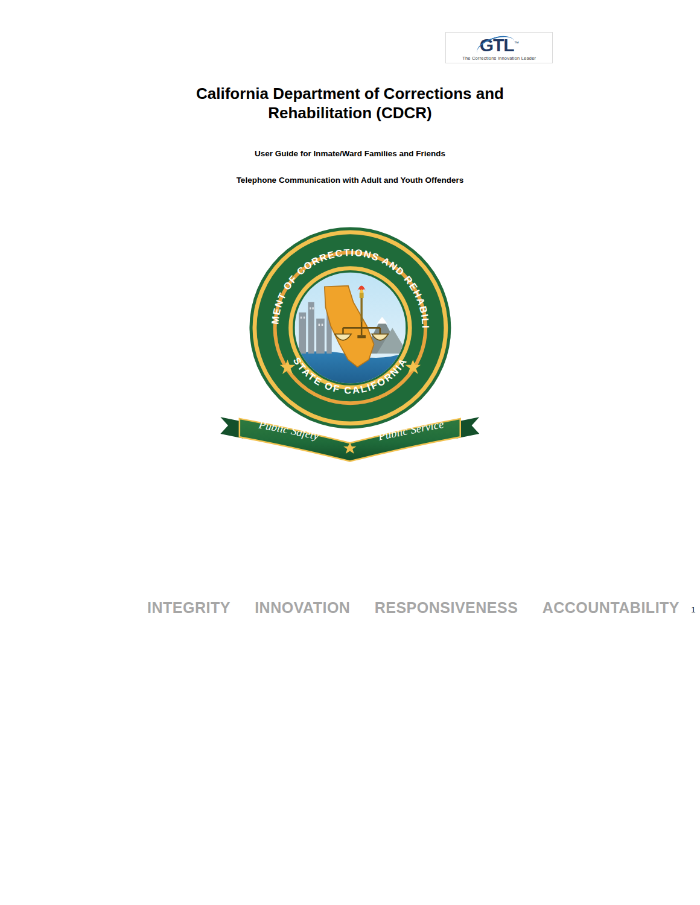GTL™
The Corrections Innovation Leader
California Department of Corrections and
Rehabilitation (CDCR)
User Guide for Inmate/Ward Families and Friends
Telephone Communication with Adult and Youth Offenders
DEPARTMENT OF CORRECTIONS AND REHABILITATION STATE OF CALIFORNIA
Public Safety Public Service
INTEGRITY INNOVATION RESPONSIVENESS ACCOUNTABILITY
1